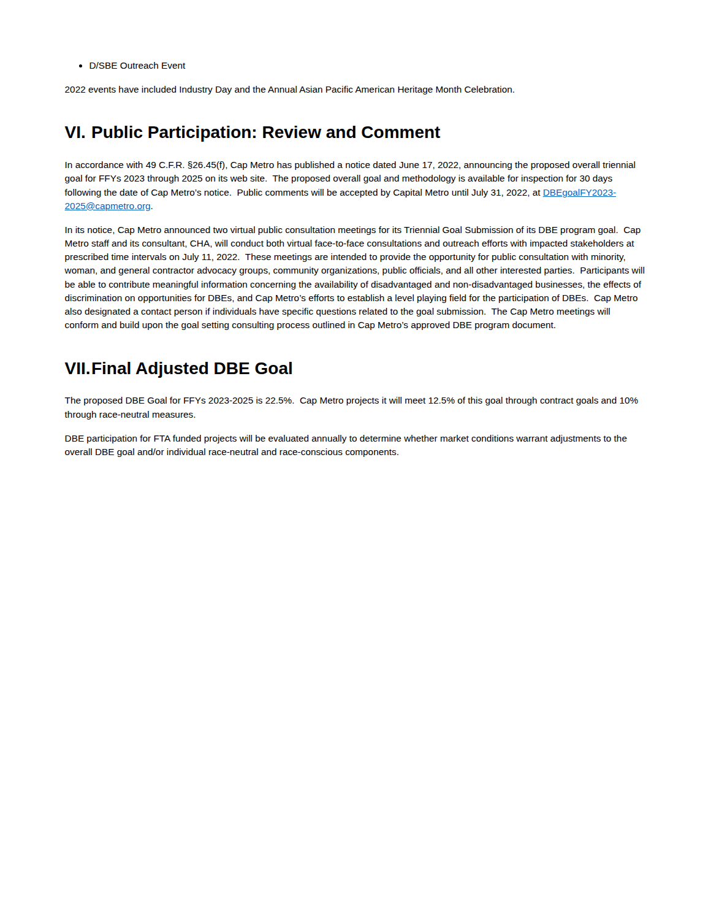D/SBE Outreach Event
2022 events have included Industry Day and the Annual Asian Pacific American Heritage Month Celebration.
VI. Public Participation: Review and Comment
In accordance with 49 C.F.R. §26.45(f), Cap Metro has published a notice dated June 17, 2022, announcing the proposed overall triennial goal for FFYs 2023 through 2025 on its web site. The proposed overall goal and methodology is available for inspection for 30 days following the date of Cap Metro’s notice. Public comments will be accepted by Capital Metro until July 31, 2022, at DBEgoalFY2023-2025@capmetro.org.
In its notice, Cap Metro announced two virtual public consultation meetings for its Triennial Goal Submission of its DBE program goal. Cap Metro staff and its consultant, CHA, will conduct both virtual face-to-face consultations and outreach efforts with impacted stakeholders at prescribed time intervals on July 11, 2022. These meetings are intended to provide the opportunity for public consultation with minority, woman, and general contractor advocacy groups, community organizations, public officials, and all other interested parties. Participants will be able to contribute meaningful information concerning the availability of disadvantaged and non-disadvantaged businesses, the effects of discrimination on opportunities for DBEs, and Cap Metro’s efforts to establish a level playing field for the participation of DBEs. Cap Metro also designated a contact person if individuals have specific questions related to the goal submission. The Cap Metro meetings will conform and build upon the goal setting consulting process outlined in Cap Metro’s approved DBE program document.
VII. Final Adjusted DBE Goal
The proposed DBE Goal for FFYs 2023-2025 is 22.5%. Cap Metro projects it will meet 12.5% of this goal through contract goals and 10% through race-neutral measures.
DBE participation for FTA funded projects will be evaluated annually to determine whether market conditions warrant adjustments to the overall DBE goal and/or individual race-neutral and race-conscious components.